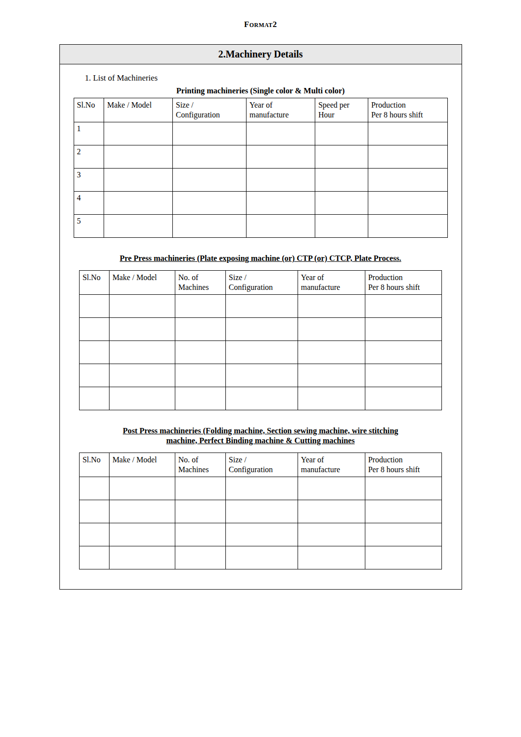Format2
2.Machinery Details
List of Machineries
Printing machineries (Single color & Multi color)
| Sl.No | Make / Model | Size / Configuration | Year of manufacture | Speed per Hour | Production Per 8 hours shift |
| --- | --- | --- | --- | --- | --- |
| 1 | | | | | |
| 2 | | | | | |
| 3 | | | | | |
| 4 | | | | | |
| 5 | | | | | |
Pre Press machineries (Plate exposing machine (or) CTP (or) CTCP, Plate Process.
| Sl.No | Make / Model | No. of Machines | Size / Configuration | Year of manufacture | Production Per 8 hours shift |
| --- | --- | --- | --- | --- | --- |
Post Press machineries (Folding machine, Section sewing machine, wire stitching
machine, Perfect Binding machine & Cutting machines
| Sl.No | Make / Model | No. of Machines | Size / Configuration | Year of manufacture | Production Per 8 hours shift |
| --- | --- | --- | --- | --- | --- |